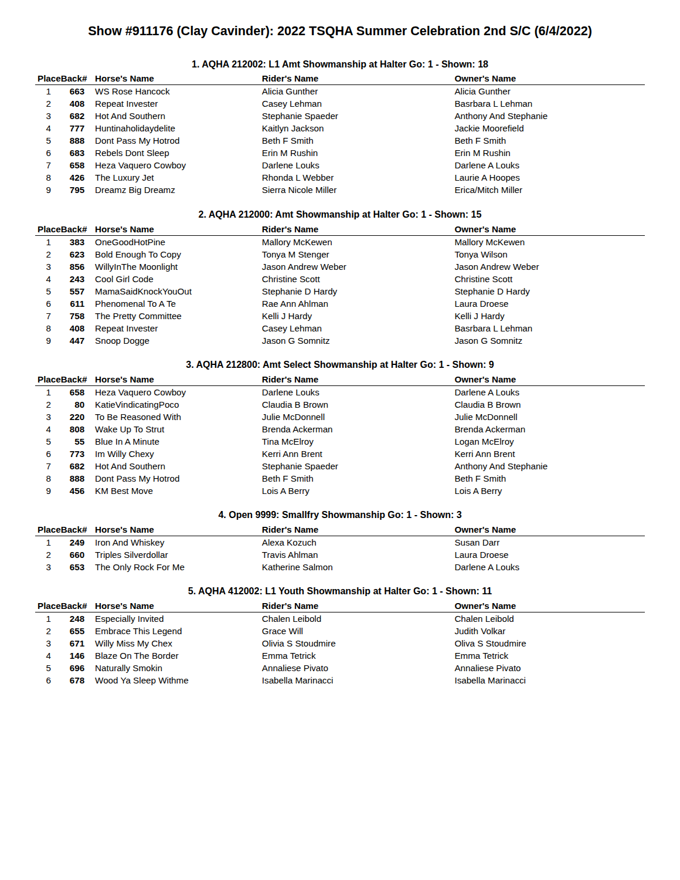Show #911176 (Clay Cavinder): 2022 TSQHA Summer Celebration 2nd S/C (6/4/2022)
1. AQHA 212002: L1 Amt Showmanship at Halter Go: 1 - Shown: 18
| PlaceBack# | Horse's Name | Rider's Name | Owner's Name |
| --- | --- | --- | --- |
| 1 | 663 | WS Rose Hancock | Alicia Gunther | Alicia Gunther |
| 2 | 408 | Repeat Invester | Casey Lehman | Basrbara L Lehman |
| 3 | 682 | Hot And Southern | Stephanie Spaeder | Anthony And Stephanie |
| 4 | 777 | Huntinaholidaydelite | Kaitlyn Jackson | Jackie Moorefield |
| 5 | 888 | Dont Pass My Hotrod | Beth F Smith | Beth F Smith |
| 6 | 683 | Rebels Dont Sleep | Erin M Rushin | Erin M Rushin |
| 7 | 658 | Heza Vaquero Cowboy | Darlene Louks | Darlene A Louks |
| 8 | 426 | The Luxury Jet | Rhonda L Webber | Laurie A Hoopes |
| 9 | 795 | Dreamz Big Dreamz | Sierra Nicole Miller | Erica/Mitch Miller |
2. AQHA 212000: Amt Showmanship at Halter Go: 1 - Shown: 15
| PlaceBack# | Horse's Name | Rider's Name | Owner's Name |
| --- | --- | --- | --- |
| 1 | 383 | OneGoodHotPine | Mallory McKewen | Mallory McKewen |
| 2 | 623 | Bold Enough To Copy | Tonya M Stenger | Tonya Wilson |
| 3 | 856 | WillyInThe Moonlight | Jason Andrew Weber | Jason Andrew Weber |
| 4 | 243 | Cool Girl Code | Christine Scott | Christine Scott |
| 5 | 557 | MamaSaidKnockYouOut | Stephanie D Hardy | Stephanie D Hardy |
| 6 | 611 | Phenomenal To A Te | Rae Ann Ahlman | Laura Droese |
| 7 | 758 | The Pretty Committee | Kelli J Hardy | Kelli J Hardy |
| 8 | 408 | Repeat Invester | Casey Lehman | Basrbara L Lehman |
| 9 | 447 | Snoop Dogge | Jason G Somnitz | Jason G Somnitz |
3. AQHA 212800: Amt Select Showmanship at Halter Go: 1 - Shown: 9
| PlaceBack# | Horse's Name | Rider's Name | Owner's Name |
| --- | --- | --- | --- |
| 1 | 658 | Heza Vaquero Cowboy | Darlene Louks | Darlene A Louks |
| 2 | 80 | KatieVindicatingPoco | Claudia B Brown | Claudia B Brown |
| 3 | 220 | To Be Reasoned With | Julie McDonnell | Julie McDonnell |
| 4 | 808 | Wake Up To Strut | Brenda Ackerman | Brenda Ackerman |
| 5 | 55 | Blue In A Minute | Tina McElroy | Logan McElroy |
| 6 | 773 | Im Willy Chexy | Kerri Ann Brent | Kerri Ann Brent |
| 7 | 682 | Hot And Southern | Stephanie Spaeder | Anthony And Stephanie |
| 8 | 888 | Dont Pass My Hotrod | Beth F Smith | Beth F Smith |
| 9 | 456 | KM Best Move | Lois A Berry | Lois A Berry |
4. Open 9999: Smallfry Showmanship Go: 1 - Shown: 3
| PlaceBack# | Horse's Name | Rider's Name | Owner's Name |
| --- | --- | --- | --- |
| 1 | 249 | Iron And Whiskey | Alexa Kozuch | Susan Darr |
| 2 | 660 | Triples Silverdollar | Travis Ahlman | Laura Droese |
| 3 | 653 | The Only Rock For Me | Katherine Salmon | Darlene A Louks |
5. AQHA 412002: L1 Youth Showmanship at Halter Go: 1 - Shown: 11
| PlaceBack# | Horse's Name | Rider's Name | Owner's Name |
| --- | --- | --- | --- |
| 1 | 248 | Especially Invited | Chalen Leibold | Chalen Leibold |
| 2 | 655 | Embrace This Legend | Grace Will | Judith Volkar |
| 3 | 671 | Willy Miss My Chex | Olivia S Stoudmire | Oliva S Stoudmire |
| 4 | 146 | Blaze On The Border | Emma Tetrick | Emma Tetrick |
| 5 | 696 | Naturally Smokin | Annaliese Pivato | Annaliese Pivato |
| 6 | 678 | Wood Ya Sleep Withme | Isabella Marinacci | Isabella Marinacci |